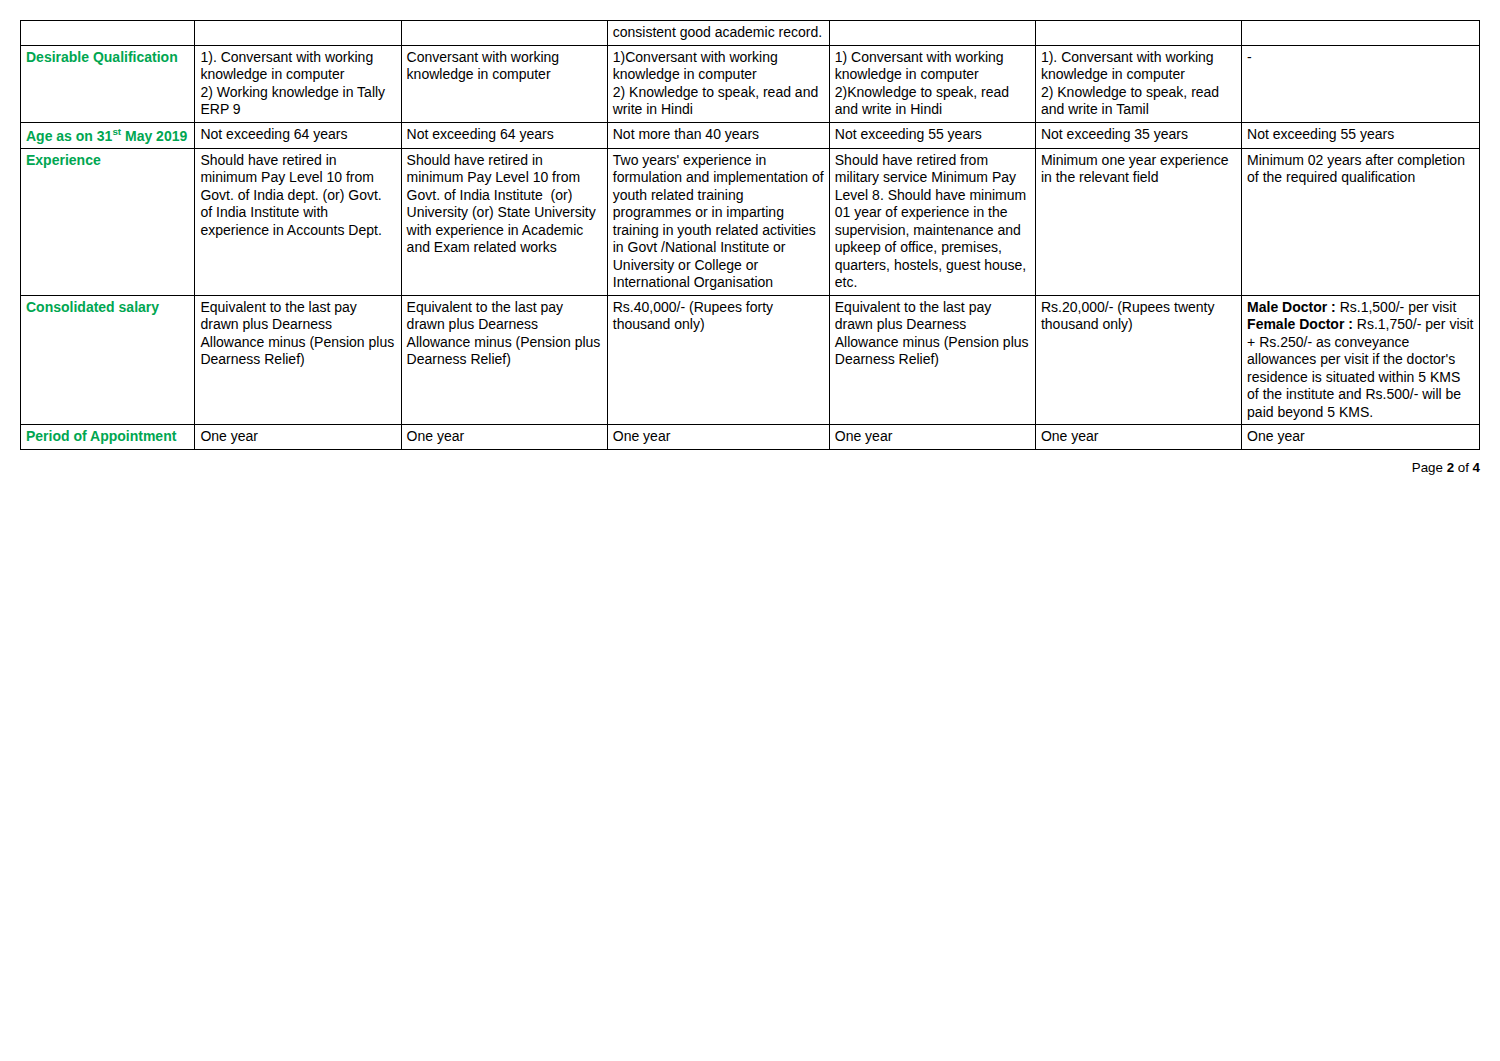| | | | consistent good academic record. | | | |
| Desirable Qualification | 1). Conversant with working knowledge in computer 2) Working knowledge in Tally ERP 9 | Conversant with working knowledge in computer | 1)Conversant with working knowledge in computer 2) Knowledge to speak, read and write in Hindi | 1) Conversant with working knowledge in computer 2)Knowledge to speak, read and write in Hindi | 1). Conversant with working knowledge in computer 2) Knowledge to speak, read and write in Tamil | - |
| Age as on 31 st May 2019 | Not exceeding 64 years | Not exceeding 64 years | Not more than 40 years | Not exceeding 55 years | Not exceeding 35 years | Not exceeding 55 years |
| Experience | Should have retired in minimum Pay Level 10 from Govt. of India dept. (or) Govt. of India Institute with experience in Accounts Dept. | Should have retired in minimum Pay Level 10 from Govt. of India Institute (or) University (or) State University with experience in Academic and Exam related works | Two years' experience in formulation and implementation of youth related training programmes or in imparting training in youth related activities in Govt /National Institute or University or College or International Organisation | Should have retired from military service Minimum Pay Level 8. Should have minimum 01 year of experience in the supervision, maintenance and upkeep of office, premises, quarters, hostels, guest house, etc. | Minimum one year experience in the relevant field | Minimum 02 years after completion of the required qualification |
| Consolidated salary | Equivalent to the last pay drawn plus Dearness Allowance minus (Pension plus Dearness Relief) | Equivalent to the last pay drawn plus Dearness Allowance minus (Pension plus Dearness Relief) | Rs.40,000/- (Rupees forty thousand only) | Equivalent to the last pay drawn plus Dearness Allowance minus (Pension plus Dearness Relief) | Rs.20,000/- (Rupees twenty thousand only) | Male Doctor : Rs.1,500/- per visit Female Doctor : Rs.1,750/- per visit + Rs.250/- as conveyance allowances per visit if the doctor's residence is situated within 5 KMS of the institute and Rs.500/- will be paid beyond 5 KMS. |
| Period of Appointment | One year | One year | One year | One year | One year | One year |
Page 2 of 4